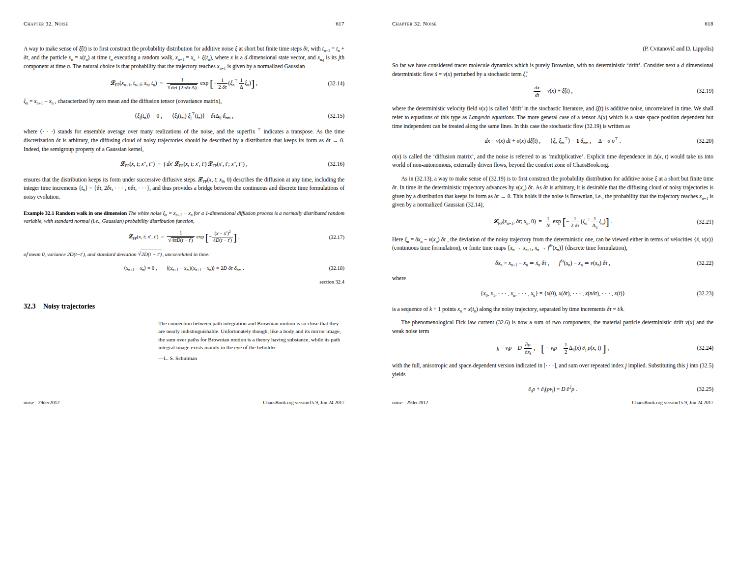Chapter 32. Noise 617
A way to make sense of ξ̂(t) is to first construct the probability distribution for additive noise ξ at short but finite time steps δτ, with tn+1 = tn + δτ, and the particle xn = x(tn) at time tn executing a random walk, xn+1 = xn + ξ(tn), where x is a d-dimensional state vector, and xn,j is its jth component at time n. The natural choice is that probability that the trajectory reaches xn+1 is given by a normalized Gaussian
𝓛FP(xn+1, tn+1; xn, tn) = 1 det (2πδτ Δ) exp [−12 δτ(ξn⊤1 Δ ξn)] , (32.14)
ξn = xn+1 − xn , characterized by zero mean and the diffusion tensor (covariance matrix),
⟨ξj(tn)⟩ = 0 , ⟨ξi(tm) ξj⊤(tn)⟩ = δτ Δij δnm , (32.15)
where ⟨· · ·⟩ stands for ensemble average over many realizations of the noise, and the superfix ⊤ indicates a transpose. As the time discretization δτ is arbitrary, the diffusing cloud of noisy trajectories should be described by a distribution that keeps its form as δτ → 0. Indeed, the semigroup property of a Gaussian kernel,
𝓛FP(x, t; x″, t″) = ∫ dx′ 𝓛FP(x, t; x′, t′) 𝓛FP(x′, t′; x″, t″) , (32.16)
ensures that the distribution keeps its form under successive diffusive steps. 𝓛FP(x, t; x0, 0) describes the diffusion at any time, including the integer time increments {tn} = {δτ, 2δτ, · · · , nδτ, · · ·}, and thus provides a bridge between the continuous and discrete time formulations of noisy evolution.
Example 32.1 Random walk in one dimension The white noise ξn = xn+1 − xn for a 1-dimensional diffusion process is a normally distributed random variable, with standard normal (i.e., Gaussian) probability distribution function,
𝓛FP(x, t; x′, t′) = 14πD(t − t′) exp [−(x − x′)24D(t − t′)] , (32.17)
of mean 0, variance 2D(t−t′), and standard deviation 2D(t − t′), uncorrelated in time:
⟨xn+1 − xn⟩ = 0 , ⟨(xn+1 − xm)(xn+1 − xn)⟩ = 2D δτ δnm . (32.18)
section 32.4
32.3 Noisy trajectories
The connection between path integration and Brownian motion is so close that they are nearly indistinguishable. Unfortunately though, like a body and its mirror image, the sum over paths for Brownian motion is a theory having substance, while its path integral image exists mainly in the eye of the beholder.
—L. S. Schulman
noise - 29dec2012 ChaosBook.org version15.9, Jun 24 2017
Chapter 32. Noise 618
(P. Cvitanović and D. Lippolis)
So far we have considered tracer molecule dynamics which is purely Brownian, with no deterministic ‘drift’. Consider next a d-dimensional deterministic flow ẋ = v(x) perturbed by a stochastic term ξ̂,
dx dt = v(x) + ξ̂(t) , (32.19)
where the deterministic velocity field v(x) is called ‘drift’ in the stochastic literature, and ξ̂(t) is additive noise, uncorrelated in time. We shall refer to equations of this type as Langevin equations. The more general case of a tensor Δ(x) which is a state space position dependent but time independent can be treated along the same lines. In this case the stochastic flow (32.19) is written as
dx = v(x) dt + σ(x) dξ̂(t) , ⟨ξn ξm⊤⟩ = 1 δnm , Δ = σ σ⊤ . (32.20)
σ(x) is called the ‘diffusion matrix’, and the noise is referred to as ‘multiplicative’. Explicit time dependence in Δ(x, t) would take us into world of non-autonomous, externally driven flows, beyond the comfort zone of ChaosBook.org.
As in (32.13), a way to make sense of (32.19) is to first construct the probability distribution for additive noise ξ at a short but finite time δτ. In time δτ the deterministic trajectory advances by v(xn) δτ. As δτ is arbitrary, it is desirable that the diffusing cloud of noisy trajectories is given by a distribution that keeps its form as δτ → 0. This holds if the noise is Brownian, i.e., the probability that the trajectory reaches xn+1 is given by a normalized Gaussian (32.14),
𝓛FP(xn+1, δτ; xn, 0) = 1 N exp [−12 δτ(ξn⊤1 Δn ξn)] . (32.21)
Here ξn = δxn − v(xn) δτ , the deviation of the noisy trajectory from the deterministic one, can be viewed either in terms of velocities {ẋ, v(x)} (continuous time formulation), or finite time maps {xn → xn+1, xn → fδτ(xn)} (discrete time formulation),
δxn = xn+1 − xn ≃ ẋn δτ , fδτ(xn) − xn ≃ v(xn) δτ , (32.22)
where
{x0, x1, · · · , xn, · · · , xk} = {x(0), x(δτ), · · · , x(nδτ), · · · , x(t)} (32.23)
is a sequence of k + 1 points xn = x(tn) along the noisy trajectory, separated by time increments δτ = t/k.
The phenomenological Fick law current (32.6) is now a sum of two components, the material particle deterministic drift v(x) and the weak noise term
ji = viρ − D ∂ρ∂xi , [ = viρ − 12 Δij(x) ∂j ρ(x, t) ] , (32.24)
with the full, anisotropic and space-dependent version indicated in [· · ·], and sum over repeated index j implied. Substituting this j into (32.5) yields
∂tρ + ∂i(ρvi) = D ∂2ρ . (32.25)
noise - 29dec2012 ChaosBook.org version15.9, Jun 24 2017